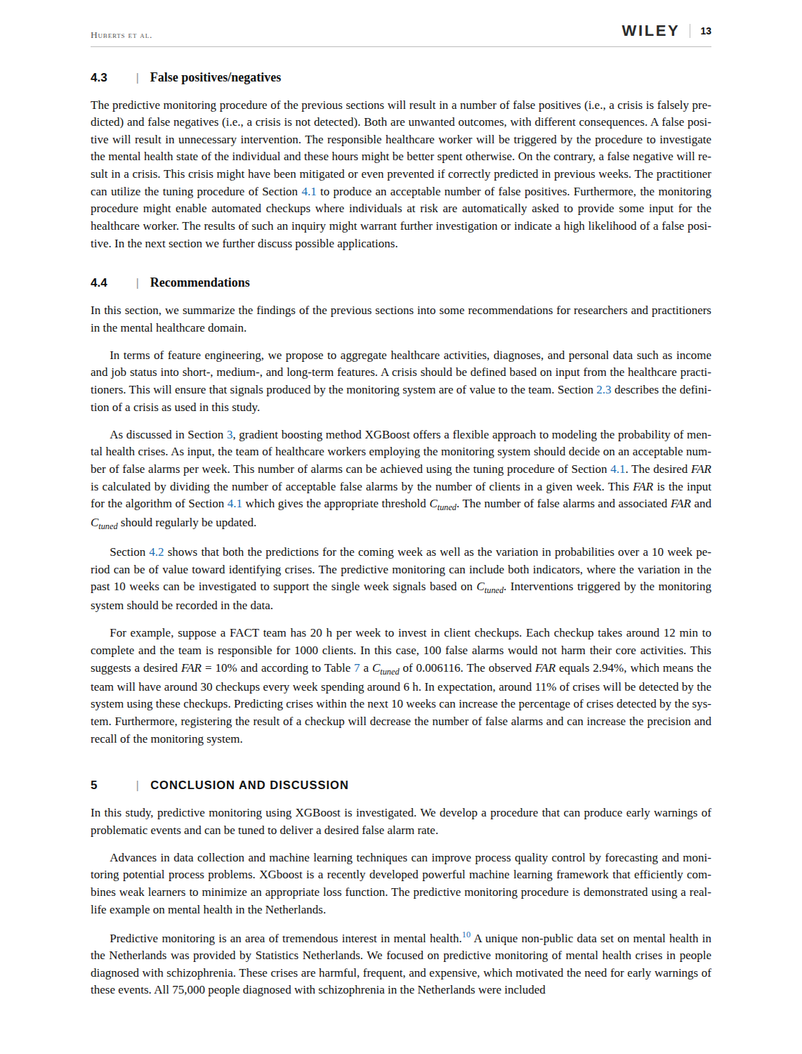HUBERTS ET AL.
WILEY 13
4.3|False positives/negatives
The predictive monitoring procedure of the previous sections will result in a number of false positives (i.e., a crisis is falsely predicted) and false negatives (i.e., a crisis is not detected). Both are unwanted outcomes, with different consequences. A false positive will result in unnecessary intervention. The responsible healthcare worker will be triggered by the procedure to investigate the mental health state of the individual and these hours might be better spent otherwise. On the contrary, a false negative will result in a crisis. This crisis might have been mitigated or even prevented if correctly predicted in previous weeks. The practitioner can utilize the tuning procedure of Section 4.1 to produce an acceptable number of false positives. Furthermore, the monitoring procedure might enable automated checkups where individuals at risk are automatically asked to provide some input for the healthcare worker. The results of such an inquiry might warrant further investigation or indicate a high likelihood of a false positive. In the next section we further discuss possible applications.
4.4|Recommendations
In this section, we summarize the findings of the previous sections into some recommendations for researchers and practitioners in the mental healthcare domain.
In terms of feature engineering, we propose to aggregate healthcare activities, diagnoses, and personal data such as income and job status into short-, medium-, and long-term features. A crisis should be defined based on input from the healthcare practitioners. This will ensure that signals produced by the monitoring system are of value to the team. Section 2.3 describes the definition of a crisis as used in this study.
As discussed in Section 3, gradient boosting method XGBoost offers a flexible approach to modeling the probability of mental health crises. As input, the team of healthcare workers employing the monitoring system should decide on an acceptable number of false alarms per week. This number of alarms can be achieved using the tuning procedure of Section 4.1. The desired FAR is calculated by dividing the number of acceptable false alarms by the number of clients in a given week. This FAR is the input for the algorithm of Section 4.1 which gives the appropriate threshold Ctuned. The number of false alarms and associated FAR and Ctuned should regularly be updated.
Section 4.2 shows that both the predictions for the coming week as well as the variation in probabilities over a 10 week period can be of value toward identifying crises. The predictive monitoring can include both indicators, where the variation in the past 10 weeks can be investigated to support the single week signals based on Ctuned. Interventions triggered by the monitoring system should be recorded in the data.
For example, suppose a FACT team has 20 h per week to invest in client checkups. Each checkup takes around 12 min to complete and the team is responsible for 1000 clients. In this case, 100 false alarms would not harm their core activities. This suggests a desired FAR = 10% and according to Table 7 a Ctuned of 0.006116. The observed FAR equals 2.94%, which means the team will have around 30 checkups every week spending around 6 h. In expectation, around 11% of crises will be detected by the system using these checkups. Predicting crises within the next 10 weeks can increase the percentage of crises detected by the system. Furthermore, registering the result of a checkup will decrease the number of false alarms and can increase the precision and recall of the monitoring system.
5|CONCLUSION AND DISCUSSION
In this study, predictive monitoring using XGBoost is investigated. We develop a procedure that can produce early warnings of problematic events and can be tuned to deliver a desired false alarm rate.
Advances in data collection and machine learning techniques can improve process quality control by forecasting and monitoring potential process problems. XGboost is a recently developed powerful machine learning framework that efficiently combines weak learners to minimize an appropriate loss function. The predictive monitoring procedure is demonstrated using a real-life example on mental health in the Netherlands.
Predictive monitoring is an area of tremendous interest in mental health.10 A unique non-public data set on mental health in the Netherlands was provided by Statistics Netherlands. We focused on predictive monitoring of mental health crises in people diagnosed with schizophrenia. These crises are harmful, frequent, and expensive, which motivated the need for early warnings of these events. All 75,000 people diagnosed with schizophrenia in the Netherlands were included